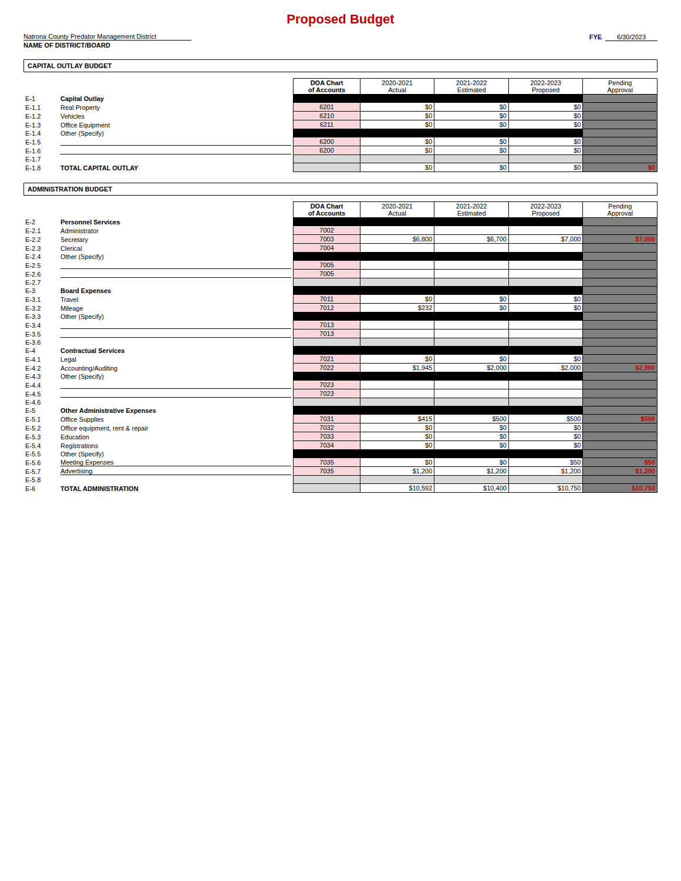Proposed Budget
Natrona County Predator Management District
FYE 6/30/2023
NAME OF DISTRICT/BOARD
CAPITAL OUTLAY BUDGET
| | | DOA Chart of Accounts | 2020-2021 Actual | 2021-2022 Estimated | 2022-2023 Proposed | Pending Approval |
| E-1 | Capital Outlay | | | | | |
| E-1.1 | Real Property | 6201 | $0 | $0 | $0 | |
| E-1.2 | Vehicles | 6210 | $0 | $0 | $0 | |
| E-1.3 | Office Equipment | 6211 | $0 | $0 | $0 | |
| E-1.4 | Other (Specify) | | | | | |
| E-1.5 | | 6200 | $0 | $0 | $0 | |
| E-1.6 | | 6200 | $0 | $0 | $0 | |
| E-1.7 | | | | | | |
| E-1.8 | TOTAL CAPITAL OUTLAY | | $0 | $0 | $0 | $0 |
ADMINISTRATION BUDGET
| | | DOA Chart of Accounts | 2020-2021 Actual | 2021-2022 Estimated | 2022-2023 Proposed | Pending Approval |
| E-2 | Personnel Services | | | | | |
| E-2.1 | Administrator | 7002 | | | | |
| E-2.2 | Secretary | 7003 | $6,800 | $6,700 | $7,000 | $7,000 |
| E-2.3 | Clerical | 7004 | | | | |
| E-2.4 | Other (Specify) | | | | | |
| E-2.5 | | 7005 | | | | |
| E-2.6 | | 7005 | | | | |
| E-2.7 | | | | | | |
| E-3 | Board Expenses | | | | | |
| E-3.1 | Travel | 7011 | $0 | $0 | $0 | |
| E-3.2 | Mileage | 7012 | $232 | $0 | $0 | |
| E-3.3 | Other (Specify) | | | | | |
| E-3.4 | | 7013 | | | | |
| E-3.5 | | 7013 | | | | |
| E-3.6 | | | | | | |
| E-4 | Contractual Services | | | | | |
| E-4.1 | Legal | 7021 | $0 | $0 | $0 | |
| E-4.2 | Accounting/Auditing | 7022 | $1,945 | $2,000 | $2,000 | $2,000 |
| E-4.3 | Other (Specify) | | | | | |
| E-4.4 | | 7023 | | | | |
| E-4.5 | | 7023 | | | | |
| E-4.6 | | | | | | |
| E-5 | Other Administrative Expenses | | | | | |
| E-5.1 | Office Supplies | 7031 | $415 | $500 | $500 | $500 |
| E-5.2 | Office equipment, rent & repair | 7032 | $0 | $0 | $0 | |
| E-5.3 | Education | 7033 | $0 | $0 | $0 | |
| E-5.4 | Registrations | 7034 | $0 | $0 | $0 | |
| E-5.5 | Other (Specify) | | | | | |
| E-5.6 | Meeting Expenses | 7035 | $0 | $0 | $50 | $50 |
| E-5.7 | Advertising | 7035 | $1,200 | $1,200 | $1,200 | $1,200 |
| E-5.8 | | | | | | |
| E-6 | TOTAL ADMINISTRATION | | $10,592 | $10,400 | $10,750 | $10,750 |